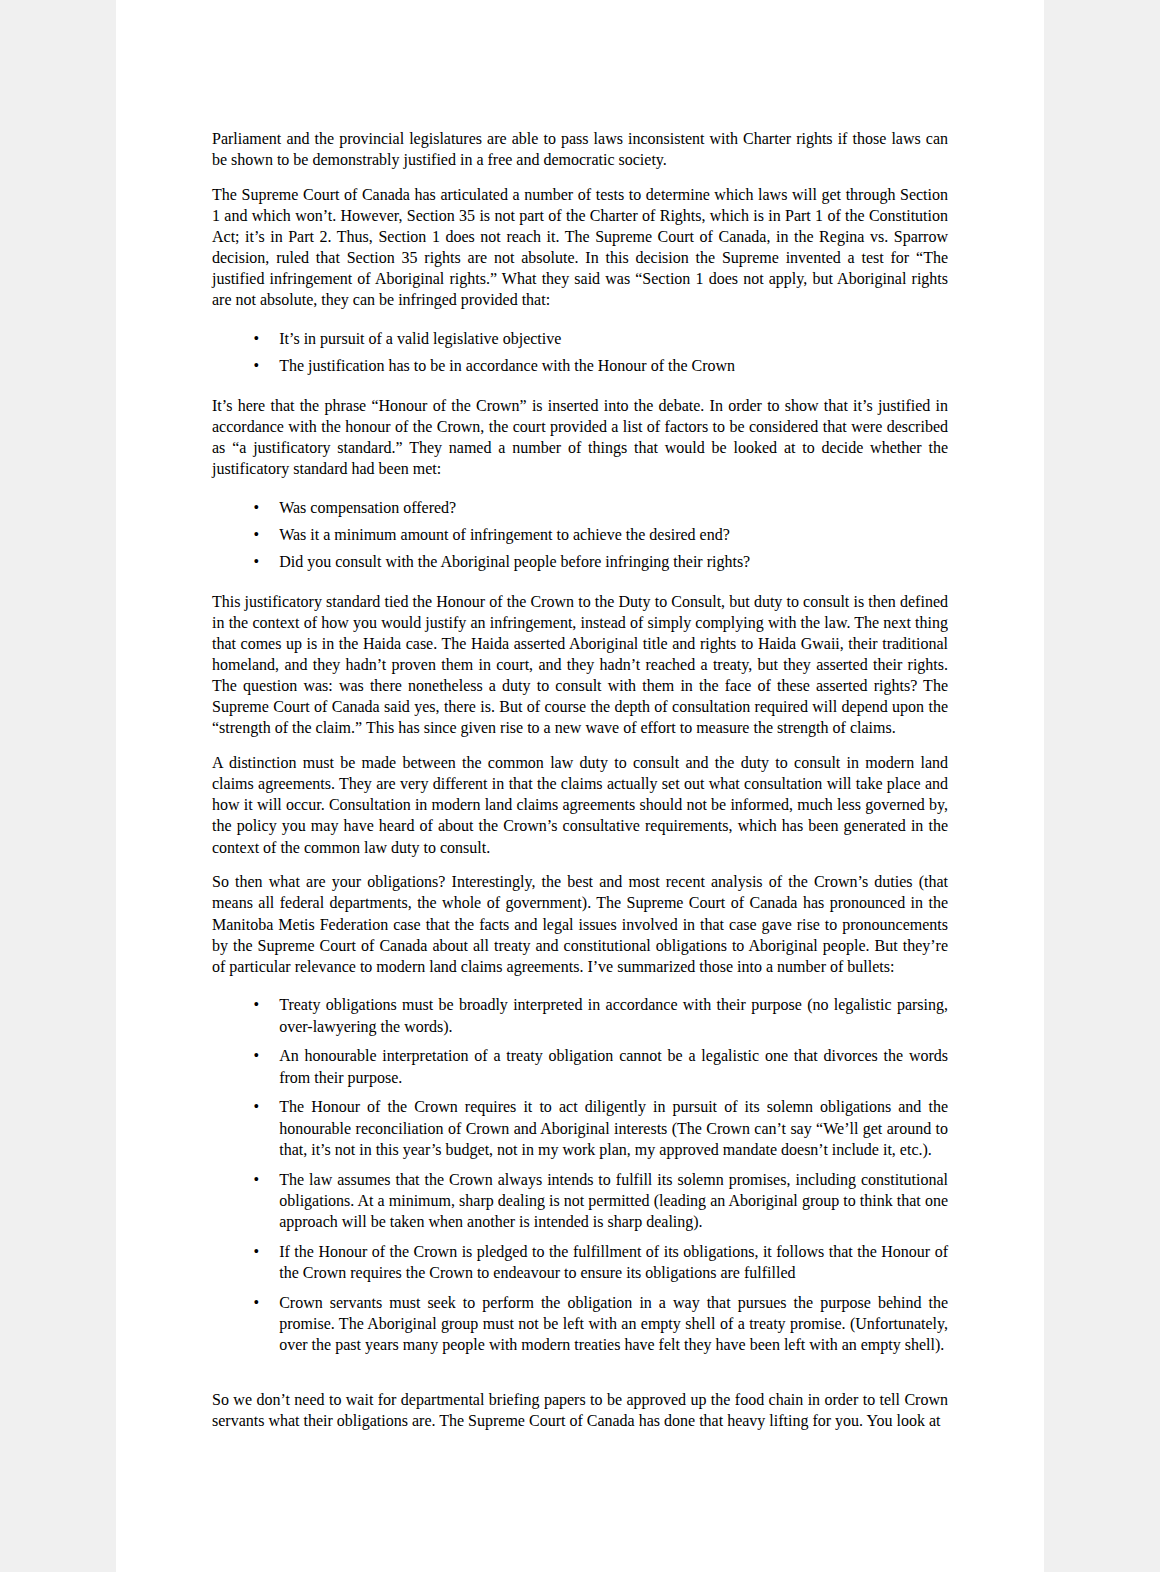Parliament and the provincial legislatures are able to pass laws inconsistent with Charter rights if those laws can be shown to be demonstrably justified in a free and democratic society.
The Supreme Court of Canada has articulated a number of tests to determine which laws will get through Section 1 and which won’t. However, Section 35 is not part of the Charter of Rights, which is in Part 1 of the Constitution Act; it’s in Part 2. Thus, Section 1 does not reach it. The Supreme Court of Canada, in the Regina vs. Sparrow decision, ruled that Section 35 rights are not absolute. In this decision the Supreme invented a test for “The justified infringement of Aboriginal rights.” What they said was “Section 1 does not apply, but Aboriginal rights are not absolute, they can be infringed provided that:
It’s in pursuit of a valid legislative objective
The justification has to be in accordance with the Honour of the Crown
It’s here that the phrase “Honour of the Crown” is inserted into the debate. In order to show that it’s justified in accordance with the honour of the Crown, the court provided a list of factors to be considered that were described as “a justificatory standard.” They named a number of things that would be looked at to decide whether the justificatory standard had been met:
Was compensation offered?
Was it a minimum amount of infringement to achieve the desired end?
Did you consult with the Aboriginal people before infringing their rights?
This justificatory standard tied the Honour of the Crown to the Duty to Consult, but duty to consult is then defined in the context of how you would justify an infringement, instead of simply complying with the law. The next thing that comes up is in the Haida case. The Haida asserted Aboriginal title and rights to Haida Gwaii, their traditional homeland, and they hadn’t proven them in court, and they hadn’t reached a treaty, but they asserted their rights. The question was: was there nonetheless a duty to consult with them in the face of these asserted rights? The Supreme Court of Canada said yes, there is. But of course the depth of consultation required will depend upon the “strength of the claim.” This has since given rise to a new wave of effort to measure the strength of claims.
A distinction must be made between the common law duty to consult and the duty to consult in modern land claims agreements. They are very different in that the claims actually set out what consultation will take place and how it will occur. Consultation in modern land claims agreements should not be informed, much less governed by, the policy you may have heard of about the Crown’s consultative requirements, which has been generated in the context of the common law duty to consult.
So then what are your obligations? Interestingly, the best and most recent analysis of the Crown’s duties (that means all federal departments, the whole of government). The Supreme Court of Canada has pronounced in the Manitoba Metis Federation case that the facts and legal issues involved in that case gave rise to pronouncements by the Supreme Court of Canada about all treaty and constitutional obligations to Aboriginal people. But they’re of particular relevance to modern land claims agreements. I’ve summarized those into a number of bullets:
Treaty obligations must be broadly interpreted in accordance with their purpose (no legalistic parsing, over-lawyering the words).
An honourable interpretation of a treaty obligation cannot be a legalistic one that divorces the words from their purpose.
The Honour of the Crown requires it to act diligently in pursuit of its solemn obligations and the honourable reconciliation of Crown and Aboriginal interests (The Crown can’t say “We’ll get around to that, it’s not in this year’s budget, not in my work plan, my approved mandate doesn’t include it, etc.).
The law assumes that the Crown always intends to fulfill its solemn promises, including constitutional obligations. At a minimum, sharp dealing is not permitted (leading an Aboriginal group to think that one approach will be taken when another is intended is sharp dealing).
If the Honour of the Crown is pledged to the fulfillment of its obligations, it follows that the Honour of the Crown requires the Crown to endeavour to ensure its obligations are fulfilled
Crown servants must seek to perform the obligation in a way that pursues the purpose behind the promise. The Aboriginal group must not be left with an empty shell of a treaty promise. (Unfortunately, over the past years many people with modern treaties have felt they have been left with an empty shell).
So we don’t need to wait for departmental briefing papers to be approved up the food chain in order to tell Crown servants what their obligations are. The Supreme Court of Canada has done that heavy lifting for you. You look at